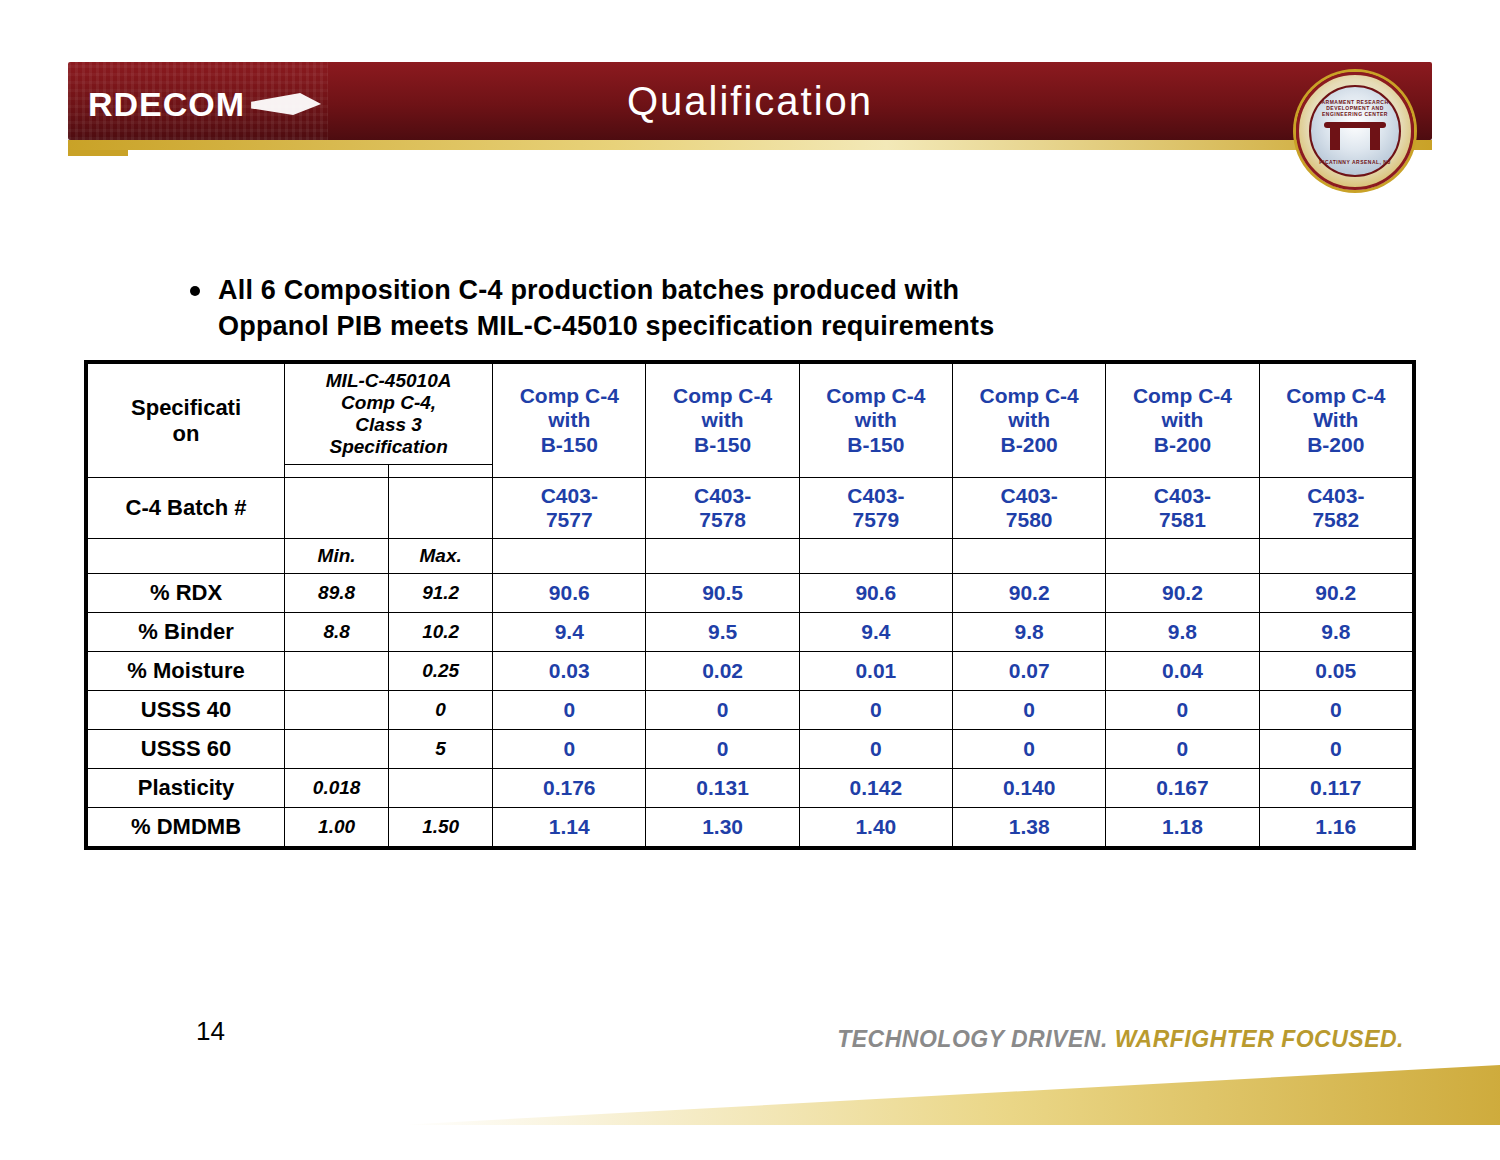Qualification
RDECOM
ARMAMENT RESEARCH DEVELOPMENT AND ENGINEERING CENTER
PICATINNY ARSENAL, NJ
All 6 Composition C-4 production batches produced with
Oppanol PIB meets MIL-C-45010 specification requirements
| Specificati on | MIL-C-45010A Comp C-4, Class 3 Specification | Comp C-4 with B-150 | Comp C-4 with B-150 | Comp C-4 with B-150 | Comp C-4 with B-200 | Comp C-4 with B-200 | Comp C-4 With B-200 |
| --- | --- | --- | --- | --- | --- | --- | --- |
| C-4 Batch # | | | C403- 7577 | C403- 7578 | C403- 7579 | C403- 7580 | C403- 7581 | C403- 7582 |
| | Min. | Max. | | | | | | |
| % RDX | 89.8 | 91.2 | 90.6 | 90.5 | 90.6 | 90.2 | 90.2 | 90.2 |
| % Binder | 8.8 | 10.2 | 9.4 | 9.5 | 9.4 | 9.8 | 9.8 | 9.8 |
| % Moisture | | 0.25 | 0.03 | 0.02 | 0.01 | 0.07 | 0.04 | 0.05 |
| USSS 40 | | 0 | 0 | 0 | 0 | 0 | 0 | 0 |
| USSS 60 | | 5 | 0 | 0 | 0 | 0 | 0 | 0 |
| Plasticity | 0.018 | | 0.176 | 0.131 | 0.142 | 0.140 | 0.167 | 0.117 |
| % DMDMB | 1.00 | 1.50 | 1.14 | 1.30 | 1.40 | 1.38 | 1.18 | 1.16 |
14
TECHNOLOGY DRIVEN. WARFIGHTER FOCUSED.